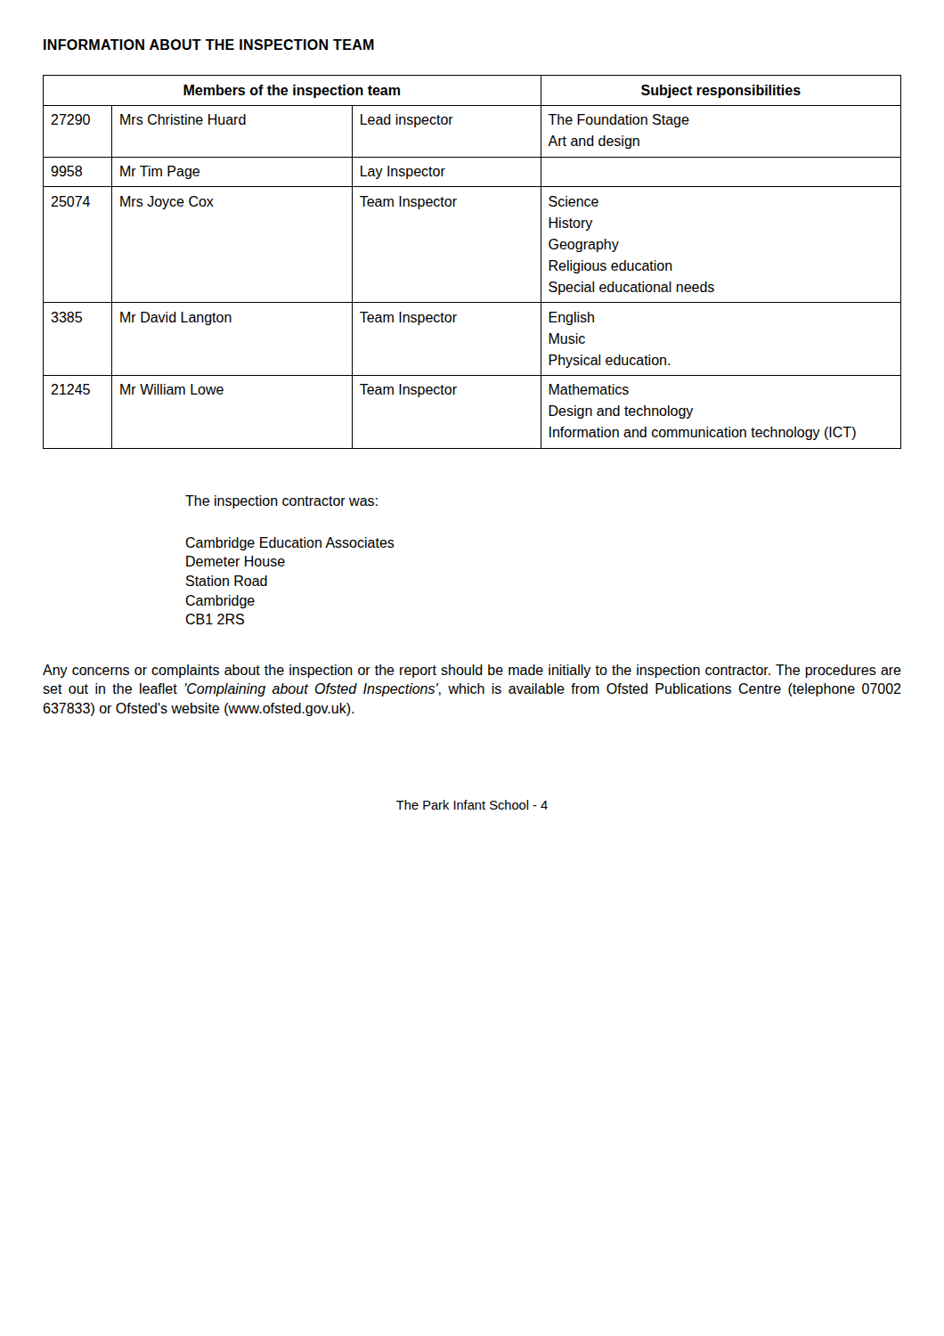INFORMATION ABOUT THE INSPECTION TEAM
| Members of the inspection team | Subject responsibilities |
| --- | --- |
| 27290 | Mrs Christine Huard | Lead inspector | The Foundation Stage Art and design |
| 9958 | Mr Tim Page | Lay Inspector | |
| 25074 | Mrs Joyce Cox | Team Inspector | Science History Geography Religious education Special educational needs |
| 3385 | Mr David Langton | Team Inspector | English Music Physical education. |
| 21245 | Mr William Lowe | Team Inspector | Mathematics Design and technology Information and communication technology (ICT) |
The inspection contractor was:
Cambridge Education Associates
Demeter House
Station Road
Cambridge
CB1 2RS
Any concerns or complaints about the inspection or the report should be made initially to the inspection contractor. The procedures are set out in the leaflet 'Complaining about Ofsted Inspections', which is available from Ofsted Publications Centre (telephone 07002 637833) or Ofsted's website (www.ofsted.gov.uk).
The Park Infant School - 4